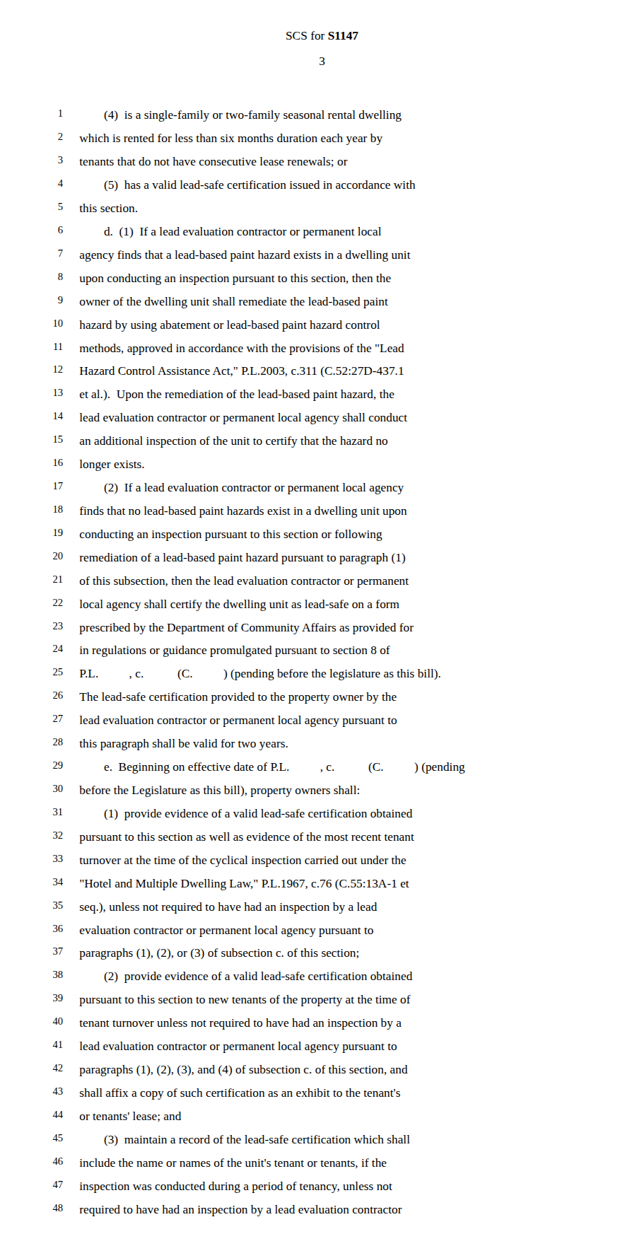SCS for S1147
3
(4) is a single-family or two-family seasonal rental dwelling
which is rented for less than six months duration each year by
tenants that do not have consecutive lease renewals; or
(5) has a valid lead-safe certification issued in accordance with
this section.
d. (1) If a lead evaluation contractor or permanent local
agency finds that a lead-based paint hazard exists in a dwelling unit
upon conducting an inspection pursuant to this section, then the
owner of the dwelling unit shall remediate the lead-based paint
hazard by using abatement or lead-based paint hazard control
methods, approved in accordance with the provisions of the "Lead
Hazard Control Assistance Act," P.L.2003, c.311 (C.52:27D-437.1
et al.). Upon the remediation of the lead-based paint hazard, the
lead evaluation contractor or permanent local agency shall conduct
an additional inspection of the unit to certify that the hazard no
longer exists.
(2) If a lead evaluation contractor or permanent local agency
finds that no lead-based paint hazards exist in a dwelling unit upon
conducting an inspection pursuant to this section or following
remediation of a lead-based paint hazard pursuant to paragraph (1)
of this subsection, then the lead evaluation contractor or permanent
local agency shall certify the dwelling unit as lead-safe on a form
prescribed by the Department of Community Affairs as provided for
in regulations or guidance promulgated pursuant to section 8 of
P.L. , c. (C. ) (pending before the legislature as this bill).
The lead-safe certification provided to the property owner by the
lead evaluation contractor or permanent local agency pursuant to
this paragraph shall be valid for two years.
e. Beginning on effective date of P.L. , c. (C. ) (pending
before the Legislature as this bill), property owners shall:
(1) provide evidence of a valid lead-safe certification obtained
pursuant to this section as well as evidence of the most recent tenant
turnover at the time of the cyclical inspection carried out under the
"Hotel and Multiple Dwelling Law," P.L.1967, c.76 (C.55:13A-1 et
seq.), unless not required to have had an inspection by a lead
evaluation contractor or permanent local agency pursuant to
paragraphs (1), (2), or (3) of subsection c. of this section;
(2) provide evidence of a valid lead-safe certification obtained
pursuant to this section to new tenants of the property at the time of
tenant turnover unless not required to have had an inspection by a
lead evaluation contractor or permanent local agency pursuant to
paragraphs (1), (2), (3), and (4) of subsection c. of this section, and
shall affix a copy of such certification as an exhibit to the tenant's
or tenants' lease; and
(3) maintain a record of the lead-safe certification which shall
include the name or names of the unit's tenant or tenants, if the
inspection was conducted during a period of tenancy, unless not
required to have had an inspection by a lead evaluation contractor